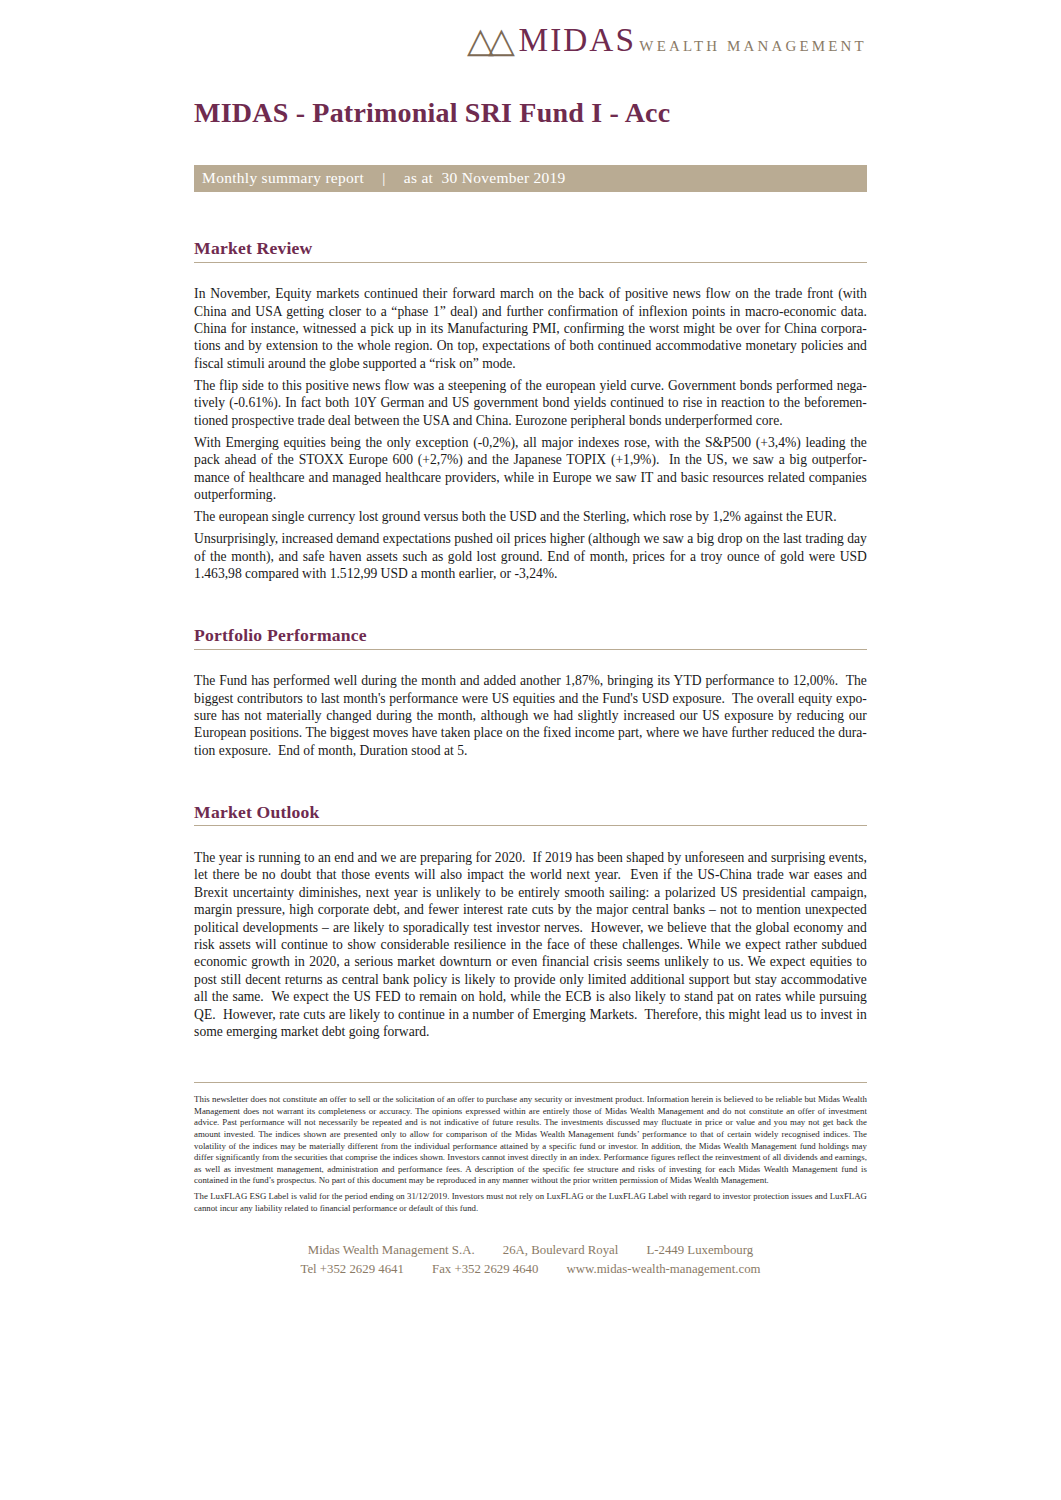△△ MIDAS Wealth Management
MIDAS - Patrimonial SRI Fund I - Acc
Monthly summary report | as at 30 November 2019
Market Review
In November, Equity markets continued their forward march on the back of positive news flow on the trade front (with China and USA getting closer to a “phase 1” deal) and further confirmation of inflexion points in macro-economic data. China for instance, witnessed a pick up in its Manufacturing PMI, confirming the worst might be over for China corporations and by extension to the whole region. On top, expectations of both continued accommodative monetary policies and fiscal stimuli around the globe supported a “risk on” mode.
The flip side to this positive news flow was a steepening of the european yield curve. Government bonds performed negatively (-0.61%). In fact both 10Y German and US government bond yields continued to rise in reaction to the beforementioned prospective trade deal between the USA and China. Eurozone peripheral bonds underperformed core.
With Emerging equities being the only exception (-0,2%), all major indexes rose, with the S&P500 (+3,4%) leading the pack ahead of the STOXX Europe 600 (+2,7%) and the Japanese TOPIX (+1,9%). In the US, we saw a big outperformance of healthcare and managed healthcare providers, while in Europe we saw IT and basic resources related companies outperforming.
The european single currency lost ground versus both the USD and the Sterling, which rose by 1,2% against the EUR.
Unsurprisingly, increased demand expectations pushed oil prices higher (although we saw a big drop on the last trading day of the month), and safe haven assets such as gold lost ground. End of month, prices for a troy ounce of gold were USD 1.463,98 compared with 1.512,99 USD a month earlier, or -3,24%.
Portfolio Performance
The Fund has performed well during the month and added another 1,87%, bringing its YTD performance to 12,00%. The biggest contributors to last month's performance were US equities and the Fund's USD exposure. The overall equity exposure has not materially changed during the month, although we had slightly increased our US exposure by reducing our European positions. The biggest moves have taken place on the fixed income part, where we have further reduced the duration exposure. End of month, Duration stood at 5.
Market Outlook
The year is running to an end and we are preparing for 2020. If 2019 has been shaped by unforeseen and surprising events, let there be no doubt that those events will also impact the world next year. Even if the US-China trade war eases and Brexit uncertainty diminishes, next year is unlikely to be entirely smooth sailing: a polarized US presidential campaign, margin pressure, high corporate debt, and fewer interest rate cuts by the major central banks – not to mention unexpected political developments – are likely to sporadically test investor nerves. However, we believe that the global economy and risk assets will continue to show considerable resilience in the face of these challenges. While we expect rather subdued economic growth in 2020, a serious market downturn or even financial crisis seems unlikely to us. We expect equities to post still decent returns as central bank policy is likely to provide only limited additional support but stay accommodative all the same. We expect the US FED to remain on hold, while the ECB is also likely to stand pat on rates while pursuing QE. However, rate cuts are likely to continue in a number of Emerging Markets. Therefore, this might lead us to invest in some emerging market debt going forward.
This newsletter does not constitute an offer to sell or the solicitation of an offer to purchase any security or investment product. Information herein is believed to be reliable but Midas Wealth Management does not warrant its completeness or accuracy. The opinions expressed within are entirely those of Midas Wealth Management and do not constitute an offer of investment advice. Past performance will not necessarily be repeated and is not indicative of future results. The investments discussed may fluctuate in price or value and you may not get back the amount invested. The indices shown are presented only to allow for comparison of the Midas Wealth Management funds’ performance to that of certain widely recognised indices. The volatility of the indices may be materially different from the individual performance attained by a specific fund or investor. In addition, the Midas Wealth Management fund holdings may differ significantly from the securities that comprise the indices shown. Investors cannot invest directly in an index. Performance figures reflect the reinvestment of all dividends and earnings, as well as investment management, administration and performance fees. A description of the specific fee structure and risks of investing for each Midas Wealth Management fund is contained in the fund’s prospectus. No part of this document may be reproduced in any manner without the prior written permission of Midas Wealth Management.
The LuxFLAG ESG Label is valid for the period ending on 31/12/2019. Investors must not rely on LuxFLAG or the LuxFLAG Label with regard to investor protection issues and LuxFLAG cannot incur any liability related to financial performance or default of this fund.
Midas Wealth Management S.A. 26A, Boulevard Royal L-2449 Luxembourg
Tel +352 2629 4641 Fax +352 2629 4640 www.midas-wealth-management.com